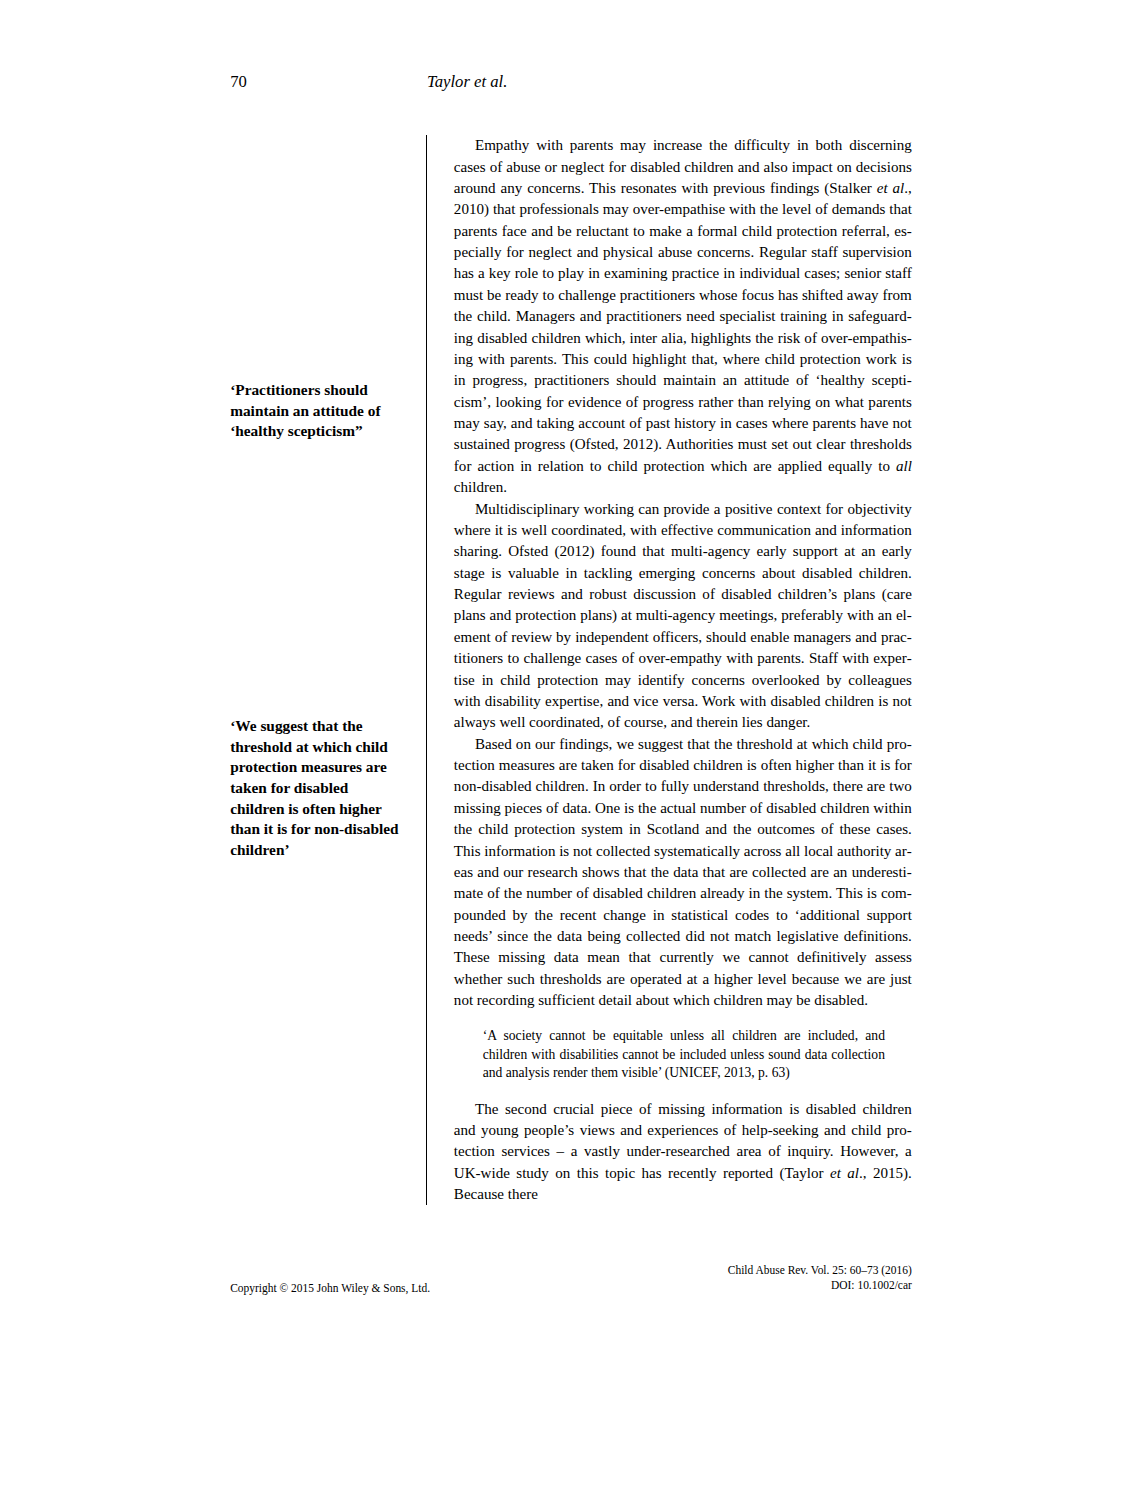70
Taylor et al.
‘Practitioners should maintain an attitude of ‘healthy scepticism”
‘We suggest that the threshold at which child protection measures are taken for disabled children is often higher than it is for non-disabled children’
Empathy with parents may increase the difficulty in both discerning cases of abuse or neglect for disabled children and also impact on decisions around any concerns. This resonates with previous findings (Stalker et al., 2010) that professionals may over-empathise with the level of demands that parents face and be reluctant to make a formal child protection referral, especially for neglect and physical abuse concerns. Regular staff supervision has a key role to play in examining practice in individual cases; senior staff must be ready to challenge practitioners whose focus has shifted away from the child. Managers and practitioners need specialist training in safeguarding disabled children which, inter alia, highlights the risk of over-empathising with parents. This could highlight that, where child protection work is in progress, practitioners should maintain an attitude of ‘healthy scepticism’, looking for evidence of progress rather than relying on what parents may say, and taking account of past history in cases where parents have not sustained progress (Ofsted, 2012). Authorities must set out clear thresholds for action in relation to child protection which are applied equally to all children.
Multidisciplinary working can provide a positive context for objectivity where it is well coordinated, with effective communication and information sharing. Ofsted (2012) found that multi-agency early support at an early stage is valuable in tackling emerging concerns about disabled children. Regular reviews and robust discussion of disabled children’s plans (care plans and protection plans) at multi-agency meetings, preferably with an element of review by independent officers, should enable managers and practitioners to challenge cases of over-empathy with parents. Staff with expertise in child protection may identify concerns overlooked by colleagues with disability expertise, and vice versa. Work with disabled children is not always well coordinated, of course, and therein lies danger.
Based on our findings, we suggest that the threshold at which child protection measures are taken for disabled children is often higher than it is for non-disabled children. In order to fully understand thresholds, there are two missing pieces of data. One is the actual number of disabled children within the child protection system in Scotland and the outcomes of these cases. This information is not collected systematically across all local authority areas and our research shows that the data that are collected are an underestimate of the number of disabled children already in the system. This is compounded by the recent change in statistical codes to ‘additional support needs’ since the data being collected did not match legislative definitions. These missing data mean that currently we cannot definitively assess whether such thresholds are operated at a higher level because we are just not recording sufficient detail about which children may be disabled.
‘A society cannot be equitable unless all children are included, and children with disabilities cannot be included unless sound data collection and analysis render them visible’ (UNICEF, 2013, p. 63)
The second crucial piece of missing information is disabled children and young people’s views and experiences of help-seeking and child protection services – a vastly under-researched area of inquiry. However, a UK-wide study on this topic has recently reported (Taylor et al., 2015). Because there
Copyright © 2015 John Wiley & Sons, Ltd.
Child Abuse Rev. Vol. 25: 60–73 (2016)
DOI: 10.1002/car